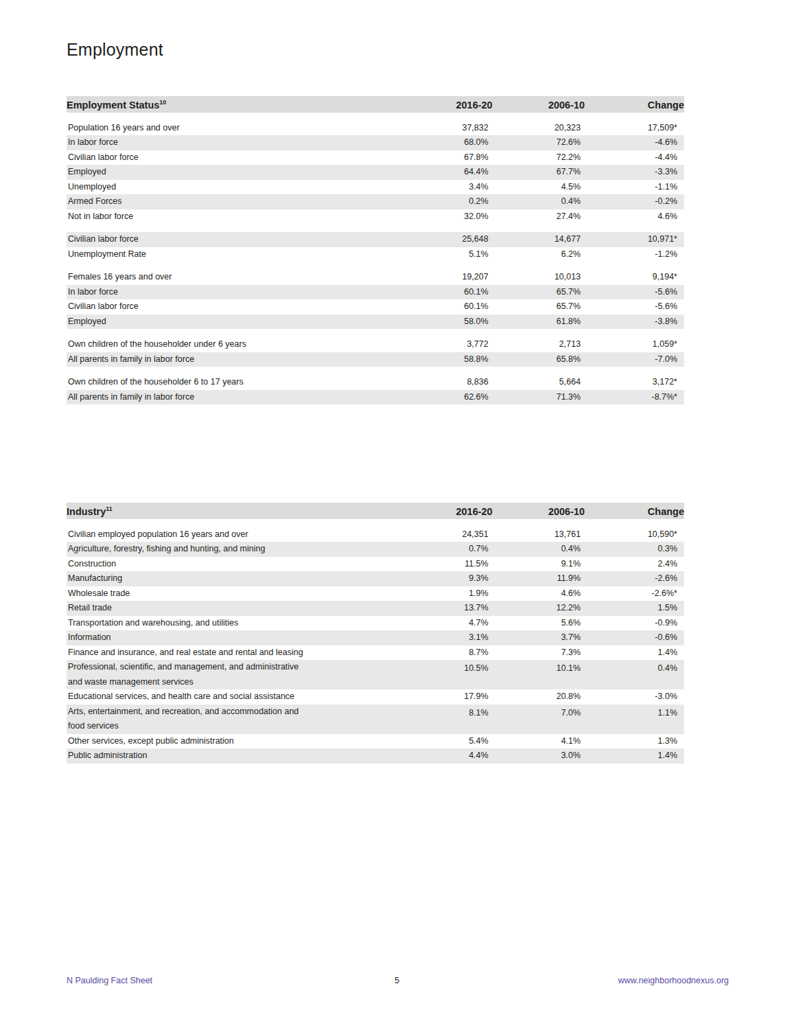Employment
| Employment Status 10 | 2016-20 | 2006-10 | Change |
| --- | --- | --- | --- |
| Population 16 years and over | 37,832 | 20,323 | 17,509* |
| In labor force | 68.0% | 72.6% | -4.6% |
| Civilian labor force | 67.8% | 72.2% | -4.4% |
| Employed | 64.4% | 67.7% | -3.3% |
| Unemployed | 3.4% | 4.5% | -1.1% |
| Armed Forces | 0.2% | 0.4% | -0.2% |
| Not in labor force | 32.0% | 27.4% | 4.6% |
| Civilian labor force | 25,648 | 14,677 | 10,971* |
| Unemployment Rate | 5.1% | 6.2% | -1.2% |
| Females 16 years and over | 19,207 | 10,013 | 9,194* |
| In labor force | 60.1% | 65.7% | -5.6% |
| Civilian labor force | 60.1% | 65.7% | -5.6% |
| Employed | 58.0% | 61.8% | -3.8% |
| Own children of the householder under 6 years | 3,772 | 2,713 | 1,059* |
| All parents in family in labor force | 58.8% | 65.8% | -7.0% |
| Own children of the householder 6 to 17 years | 8,836 | 5,664 | 3,172* |
| All parents in family in labor force | 62.6% | 71.3% | -8.7%* |
| Industry 11 | 2016-20 | 2006-10 | Change |
| --- | --- | --- | --- |
| Civilian employed population 16 years and over | 24,351 | 13,761 | 10,590* |
| Agriculture, forestry, fishing and hunting, and mining | 0.7% | 0.4% | 0.3% |
| Construction | 11.5% | 9.1% | 2.4% |
| Manufacturing | 9.3% | 11.9% | -2.6% |
| Wholesale trade | 1.9% | 4.6% | -2.6%* |
| Retail trade | 13.7% | 12.2% | 1.5% |
| Transportation and warehousing, and utilities | 4.7% | 5.6% | -0.9% |
| Information | 3.1% | 3.7% | -0.6% |
| Finance and insurance, and real estate and rental and leasing | 8.7% | 7.3% | 1.4% |
| Professional, scientific, and management, and administrative and waste management services | 10.5% | 10.1% | 0.4% |
| Educational services, and health care and social assistance | 17.9% | 20.8% | -3.0% |
| Arts, entertainment, and recreation, and accommodation and food services | 8.1% | 7.0% | 1.1% |
| Other services, except public administration | 5.4% | 4.1% | 1.3% |
| Public administration | 4.4% | 3.0% | 1.4% |
N Paulding Fact Sheet 5 www.neighborhoodnexus.org